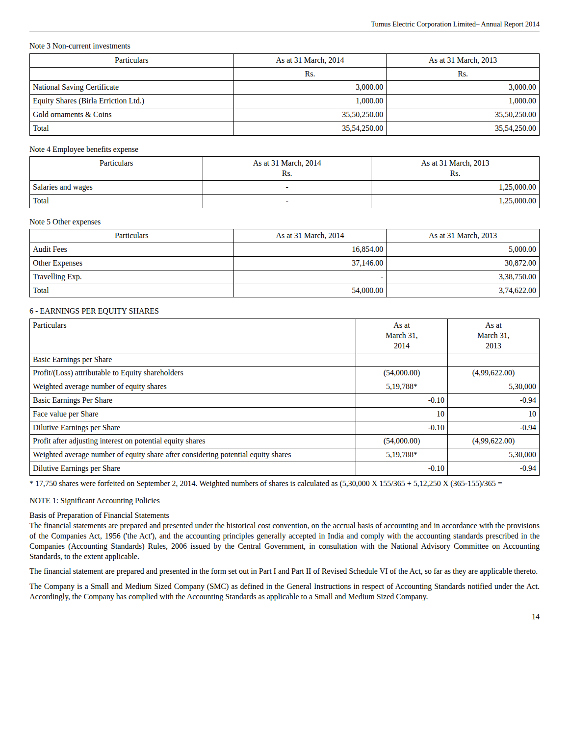Tumus Electric Corporation Limited– Annual Report 2014
Note 3 Non-current investments
| Particulars | As at 31 March, 2014 | As at 31 March, 2013 |
| | Rs. | Rs. |
| National Saving Certificate | 3,000.00 | 3,000.00 |
| Equity Shares (Birla Erriction Ltd.) | 1,000.00 | 1,000.00 |
| Gold ornaments & Coins | 35,50,250.00 | 35,50,250.00 |
| Total | 35,54,250.00 | 35,54,250.00 |
Note 4 Employee benefits expense
| Particulars | As at 31 March, 2014 Rs. | As at 31 March, 2013 Rs. |
| Salaries and wages | - | 1,25,000.00 |
| Total | - | 1,25,000.00 |
Note 5 Other expenses
| Particulars | As at 31 March, 2014 | As at 31 March, 2013 |
| Audit Fees | 16,854.00 | 5,000.00 |
| Other Expenses | 37,146.00 | 30,872.00 |
| Travelling Exp. | - | 3,38,750.00 |
| Total | 54,000.00 | 3,74,622.00 |
6 - EARNINGS PER EQUITY SHARES
| Particulars | As at March 31, 2014 | As at March 31, 2013 |
| Basic Earnings per Share | | |
| Profit/(Loss) attributable to Equity shareholders | (54,000.00) | (4,99,622.00) |
| Weighted average number of equity shares | 5,19,788* | 5,30,000 |
| Basic Earnings Per Share | -0.10 | -0.94 |
| Face value per Share | 10 | 10 |
| Dilutive Earnings per Share | -0.10 | -0.94 |
| Profit after adjusting interest on potential equity shares | (54,000.00) | (4,99,622.00) |
| Weighted average number of equity share after considering potential equity shares | 5,19,788* | 5,30,000 |
| Dilutive Earnings per Share | -0.10 | -0.94 |
* 17,750 shares were forfeited on September 2, 2014. Weighted numbers of shares is calculated as (5,30,000 X 155/365 + 5,12,250 X (365-155)/365 =
NOTE 1: Significant Accounting Policies
Basis of Preparation of Financial Statements
The financial statements are prepared and presented under the historical cost convention, on the accrual basis of accounting and in accordance with the provisions of the Companies Act, 1956 ('the Act'), and the accounting principles generally accepted in India and comply with the accounting standards prescribed in the Companies (Accounting Standards) Rules, 2006 issued by the Central Government, in consultation with the National Advisory Committee on Accounting Standards, to the extent applicable.
The financial statement are prepared and presented in the form set out in Part I and Part II of Revised Schedule VI of the Act, so far as they are applicable thereto.
The Company is a Small and Medium Sized Company (SMC) as defined in the General Instructions in respect of Accounting Standards notified under the Act. Accordingly, the Company has complied with the Accounting Standards as applicable to a Small and Medium Sized Company.
14